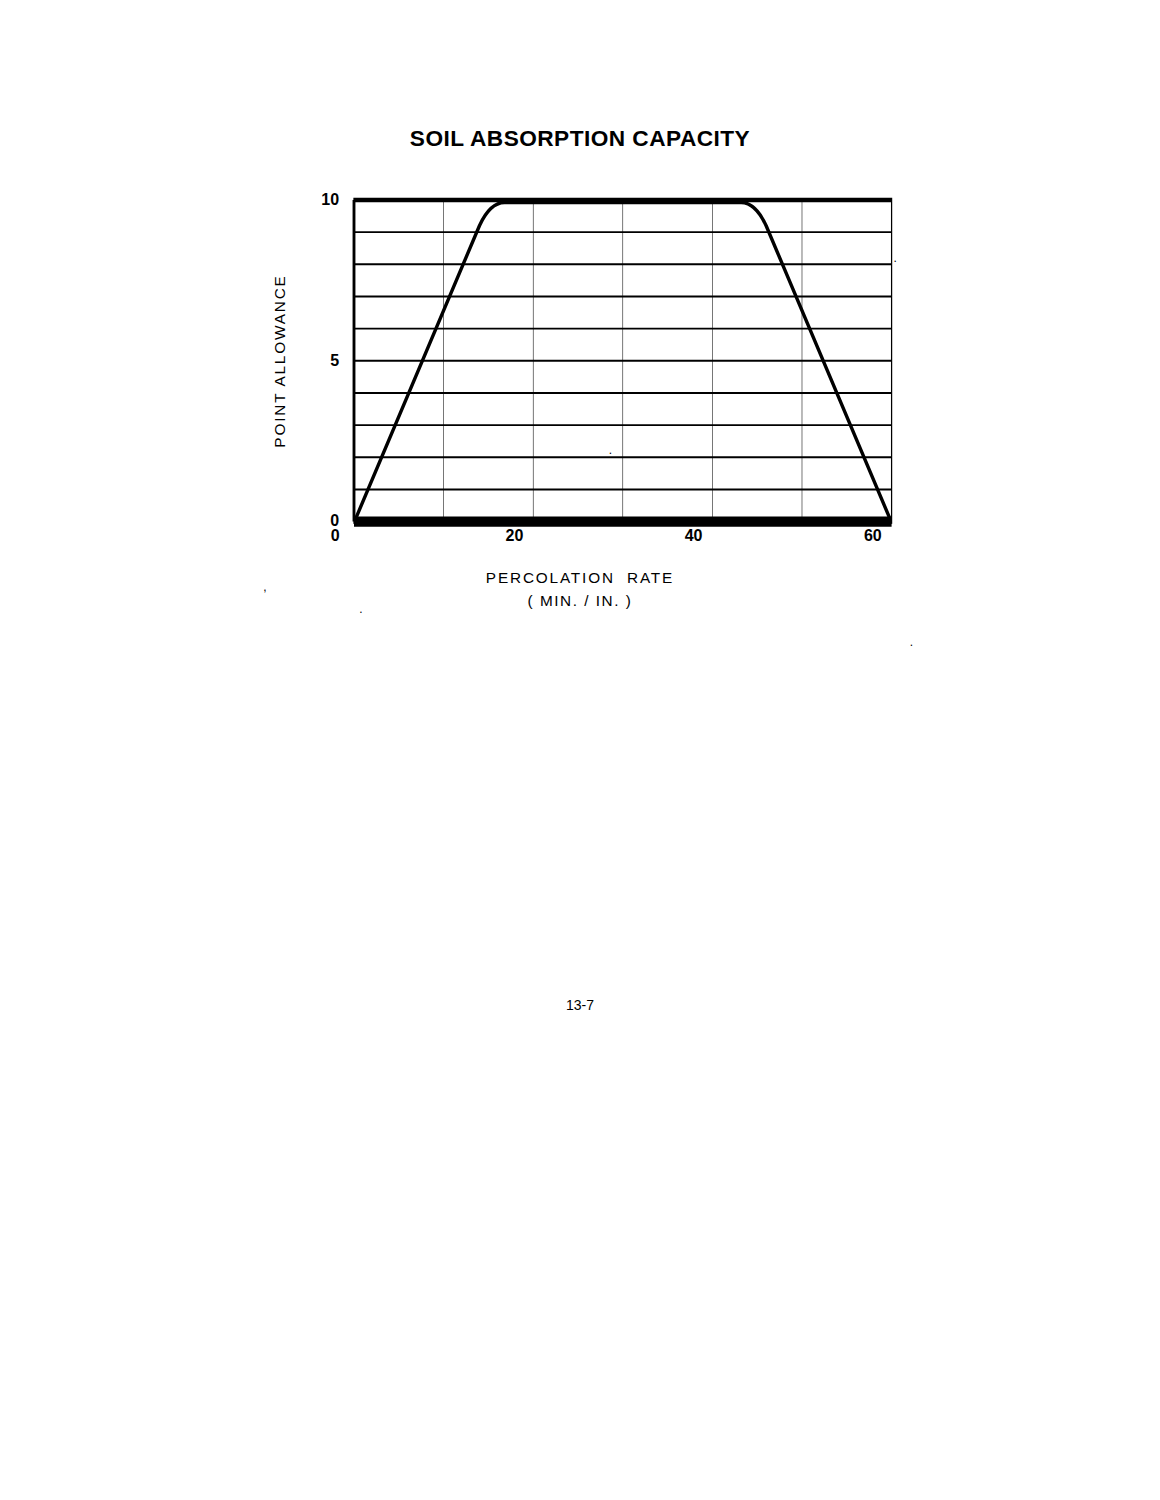SOIL ABSORPTION CAPACITY
POINT ALLOWANCE
10 5 0
0 20 40 60
PERCOLATION RATE ( MIN. / IN. )
. , . . .
13-7